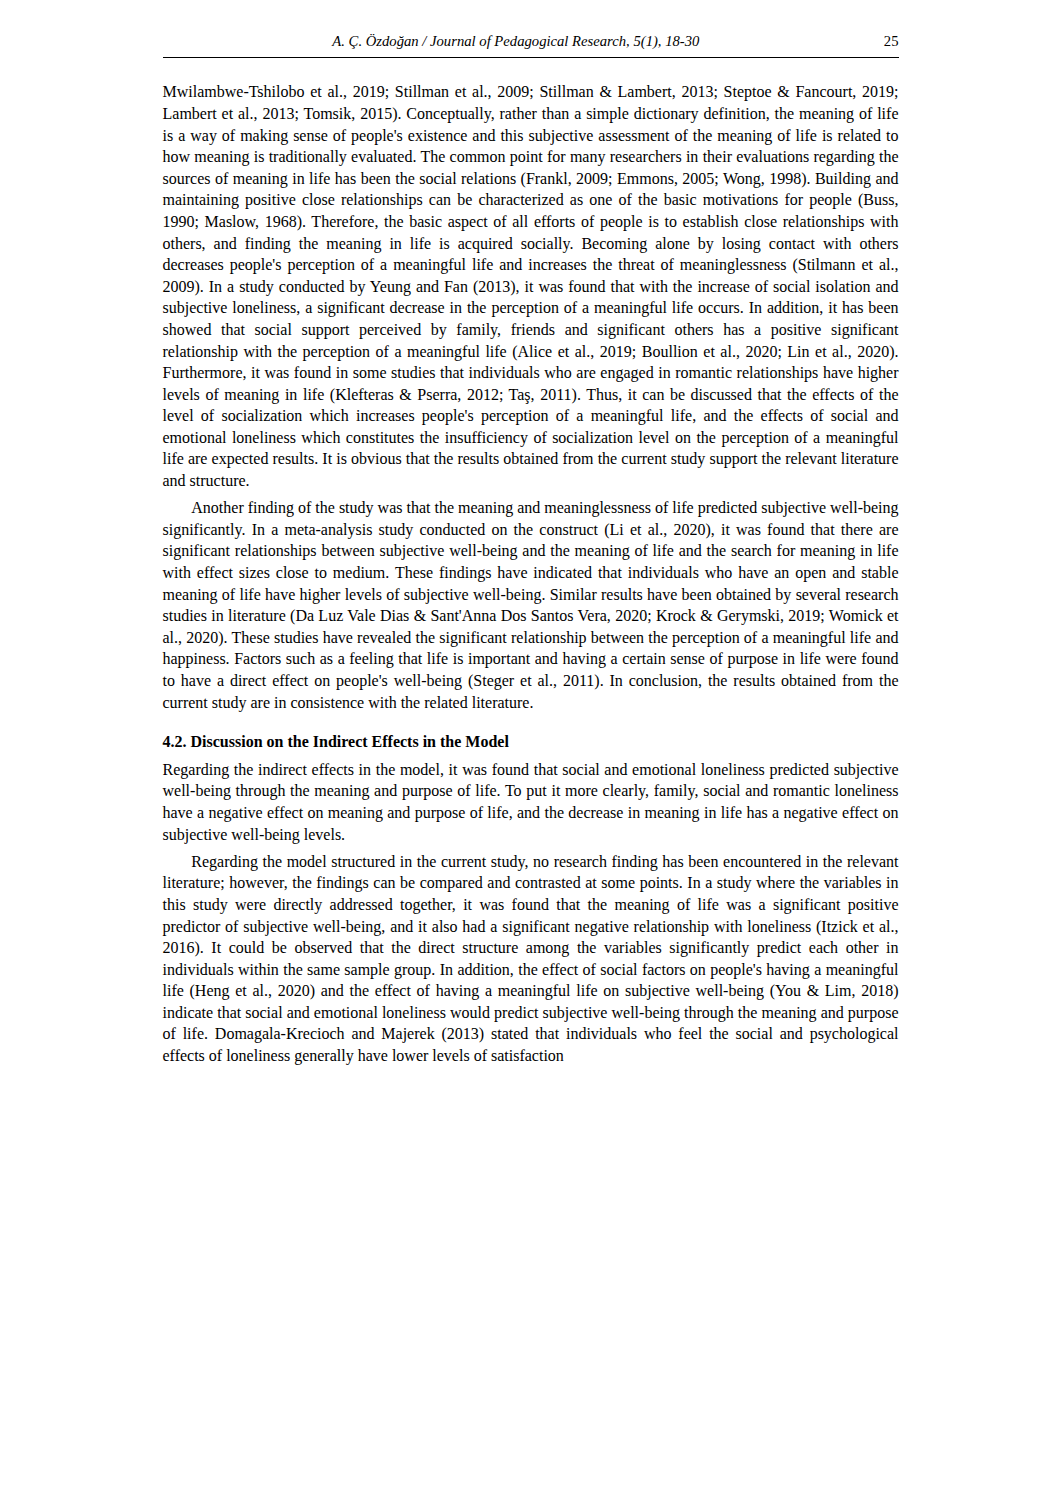A. Ç. Özdoğan / Journal of Pedagogical Research, 5(1), 18-30 25
Mwilambwe-Tshilobo et al., 2019; Stillman et al., 2009; Stillman & Lambert, 2013; Steptoe & Fancourt, 2019; Lambert et al., 2013; Tomsik, 2015). Conceptually, rather than a simple dictionary definition, the meaning of life is a way of making sense of people's existence and this subjective assessment of the meaning of life is related to how meaning is traditionally evaluated. The common point for many researchers in their evaluations regarding the sources of meaning in life has been the social relations (Frankl, 2009; Emmons, 2005; Wong, 1998). Building and maintaining positive close relationships can be characterized as one of the basic motivations for people (Buss, 1990; Maslow, 1968). Therefore, the basic aspect of all efforts of people is to establish close relationships with others, and finding the meaning in life is acquired socially. Becoming alone by losing contact with others decreases people's perception of a meaningful life and increases the threat of meaninglessness (Stilmann et al., 2009). In a study conducted by Yeung and Fan (2013), it was found that with the increase of social isolation and subjective loneliness, a significant decrease in the perception of a meaningful life occurs. In addition, it has been showed that social support perceived by family, friends and significant others has a positive significant relationship with the perception of a meaningful life (Alice et al., 2019; Boullion et al., 2020; Lin et al., 2020). Furthermore, it was found in some studies that individuals who are engaged in romantic relationships have higher levels of meaning in life (Klefteras & Pserra, 2012; Taş, 2011). Thus, it can be discussed that the effects of the level of socialization which increases people's perception of a meaningful life, and the effects of social and emotional loneliness which constitutes the insufficiency of socialization level on the perception of a meaningful life are expected results. It is obvious that the results obtained from the current study support the relevant literature and structure.
Another finding of the study was that the meaning and meaninglessness of life predicted subjective well-being significantly. In a meta-analysis study conducted on the construct (Li et al., 2020), it was found that there are significant relationships between subjective well-being and the meaning of life and the search for meaning in life with effect sizes close to medium. These findings have indicated that individuals who have an open and stable meaning of life have higher levels of subjective well-being. Similar results have been obtained by several research studies in literature (Da Luz Vale Dias & Sant'Anna Dos Santos Vera, 2020; Krock & Gerymski, 2019; Womick et al., 2020). These studies have revealed the significant relationship between the perception of a meaningful life and happiness. Factors such as a feeling that life is important and having a certain sense of purpose in life were found to have a direct effect on people's well-being (Steger et al., 2011). In conclusion, the results obtained from the current study are in consistence with the related literature.
4.2. Discussion on the Indirect Effects in the Model
Regarding the indirect effects in the model, it was found that social and emotional loneliness predicted subjective well-being through the meaning and purpose of life. To put it more clearly, family, social and romantic loneliness have a negative effect on meaning and purpose of life, and the decrease in meaning in life has a negative effect on subjective well-being levels.
Regarding the model structured in the current study, no research finding has been encountered in the relevant literature; however, the findings can be compared and contrasted at some points. In a study where the variables in this study were directly addressed together, it was found that the meaning of life was a significant positive predictor of subjective well-being, and it also had a significant negative relationship with loneliness (Itzick et al., 2016). It could be observed that the direct structure among the variables significantly predict each other in individuals within the same sample group. In addition, the effect of social factors on people's having a meaningful life (Heng et al., 2020) and the effect of having a meaningful life on subjective well-being (You & Lim, 2018) indicate that social and emotional loneliness would predict subjective well-being through the meaning and purpose of life. Domagala-Krecioch and Majerek (2013) stated that individuals who feel the social and psychological effects of loneliness generally have lower levels of satisfaction